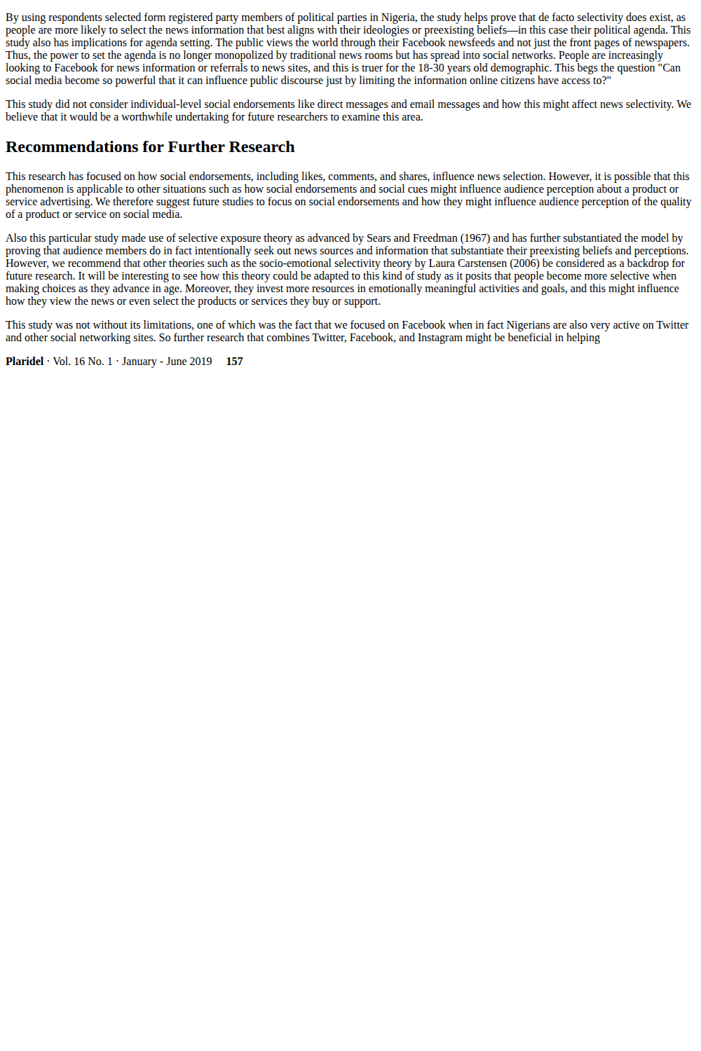By using respondents selected form registered party members of political parties in Nigeria, the study helps prove that de facto selectivity does exist, as people are more likely to select the news information that best aligns with their ideologies or preexisting beliefs—in this case their political agenda. This study also has implications for agenda setting. The public views the world through their Facebook newsfeeds and not just the front pages of newspapers. Thus, the power to set the agenda is no longer monopolized by traditional news rooms but has spread into social networks. People are increasingly looking to Facebook for news information or referrals to news sites, and this is truer for the 18-30 years old demographic. This begs the question "Can social media become so powerful that it can influence public discourse just by limiting the information online citizens have access to?"
This study did not consider individual-level social endorsements like direct messages and email messages and how this might affect news selectivity. We believe that it would be a worthwhile undertaking for future researchers to examine this area.
Recommendations for Further Research
This research has focused on how social endorsements, including likes, comments, and shares, influence news selection. However, it is possible that this phenomenon is applicable to other situations such as how social endorsements and social cues might influence audience perception about a product or service advertising. We therefore suggest future studies to focus on social endorsements and how they might influence audience perception of the quality of a product or service on social media.
Also this particular study made use of selective exposure theory as advanced by Sears and Freedman (1967) and has further substantiated the model by proving that audience members do in fact intentionally seek out news sources and information that substantiate their preexisting beliefs and perceptions. However, we recommend that other theories such as the socio-emotional selectivity theory by Laura Carstensen (2006) be considered as a backdrop for future research. It will be interesting to see how this theory could be adapted to this kind of study as it posits that people become more selective when making choices as they advance in age. Moreover, they invest more resources in emotionally meaningful activities and goals, and this might influence how they view the news or even select the products or services they buy or support.
This study was not without its limitations, one of which was the fact that we focused on Facebook when in fact Nigerians are also very active on Twitter and other social networking sites. So further research that combines Twitter, Facebook, and Instagram might be beneficial in helping
Plaridel · Vol. 16 No. 1 · January - June 2019 157